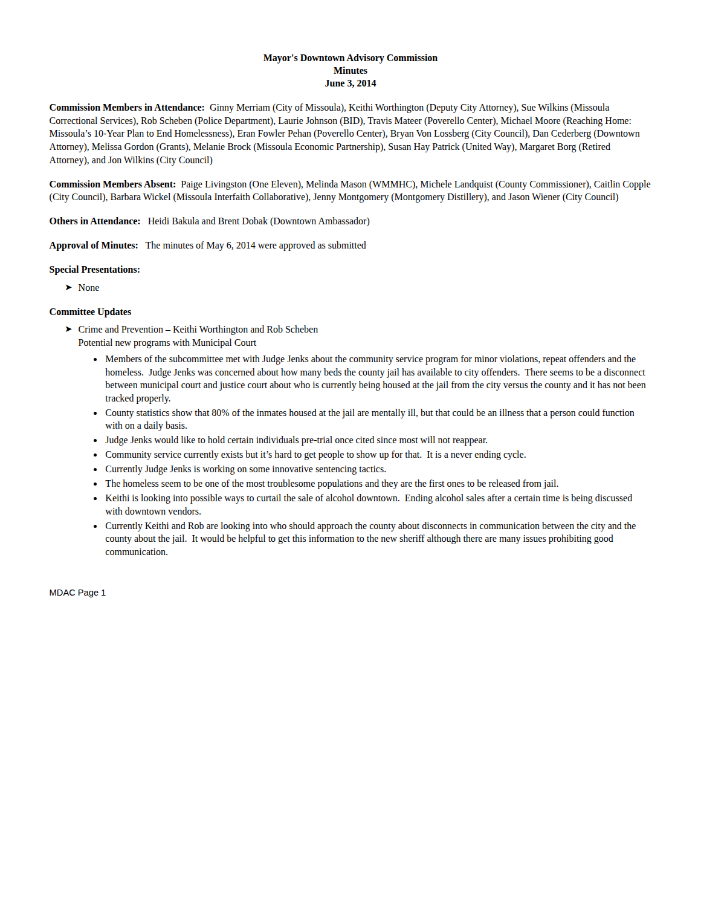Mayor's Downtown Advisory Commission
Minutes
June 3, 2014
Commission Members in Attendance: Ginny Merriam (City of Missoula), Keithi Worthington (Deputy City Attorney), Sue Wilkins (Missoula Correctional Services), Rob Scheben (Police Department), Laurie Johnson (BID), Travis Mateer (Poverello Center), Michael Moore (Reaching Home: Missoula’s 10-Year Plan to End Homelessness), Eran Fowler Pehan (Poverello Center), Bryan Von Lossberg (City Council), Dan Cederberg (Downtown Attorney), Melissa Gordon (Grants), Melanie Brock (Missoula Economic Partnership), Susan Hay Patrick (United Way), Margaret Borg (Retired Attorney), and Jon Wilkins (City Council)
Commission Members Absent: Paige Livingston (One Eleven), Melinda Mason (WMMHC), Michele Landquist (County Commissioner), Caitlin Copple (City Council), Barbara Wickel (Missoula Interfaith Collaborative), Jenny Montgomery (Montgomery Distillery), and Jason Wiener (City Council)
Others in Attendance: Heidi Bakula and Brent Dobak (Downtown Ambassador)
Approval of Minutes: The minutes of May 6, 2014 were approved as submitted
Special Presentations:
None
Committee Updates
Crime and Prevention – Keithi Worthington and Rob Scheben
Potential new programs with Municipal Court
Members of the subcommittee met with Judge Jenks about the community service program for minor violations, repeat offenders and the homeless. Judge Jenks was concerned about how many beds the county jail has available to city offenders. There seems to be a disconnect between municipal court and justice court about who is currently being housed at the jail from the city versus the county and it has not been tracked properly.
County statistics show that 80% of the inmates housed at the jail are mentally ill, but that could be an illness that a person could function with on a daily basis.
Judge Jenks would like to hold certain individuals pre-trial once cited since most will not reappear.
Community service currently exists but it’s hard to get people to show up for that. It is a never ending cycle.
Currently Judge Jenks is working on some innovative sentencing tactics.
The homeless seem to be one of the most troublesome populations and they are the first ones to be released from jail.
Keithi is looking into possible ways to curtail the sale of alcohol downtown. Ending alcohol sales after a certain time is being discussed with downtown vendors.
Currently Keithi and Rob are looking into who should approach the county about disconnects in communication between the city and the county about the jail. It would be helpful to get this information to the new sheriff although there are many issues prohibiting good communication.
MDAC Page 1